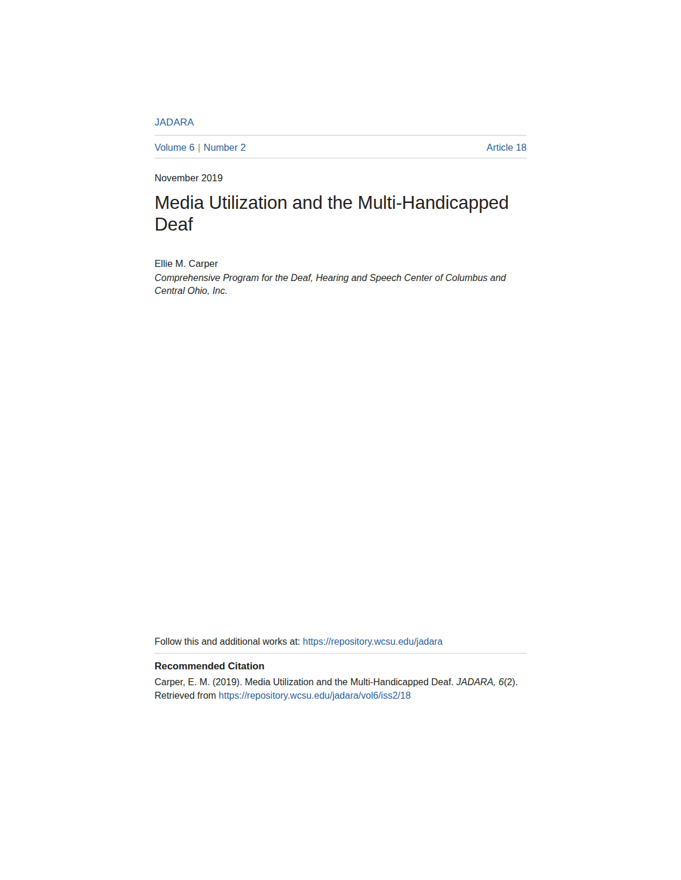JADARA
Volume 6|Number 2
Article 18
November 2019
Media Utilization and the Multi-Handicapped Deaf
Ellie M. Carper
Comprehensive Program for the Deaf, Hearing and Speech Center of Columbus and Central Ohio, Inc.
Follow this and additional works at: https://repository.wcsu.edu/jadara
Recommended Citation
Carper, E. M. (2019). Media Utilization and the Multi-Handicapped Deaf. JADARA, 6(2). Retrieved from https://repository.wcsu.edu/jadara/vol6/iss2/18